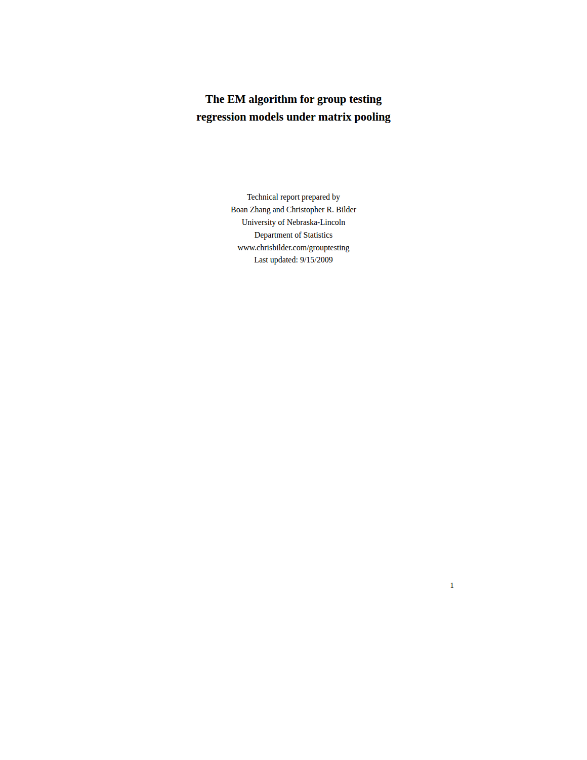The EM algorithm for group testing
regression models under matrix pooling
Technical report prepared by
Boan Zhang and Christopher R. Bilder
University of Nebraska-Lincoln
Department of Statistics
www.chrisbilder.com/grouptesting
Last updated: 9/15/2009
1